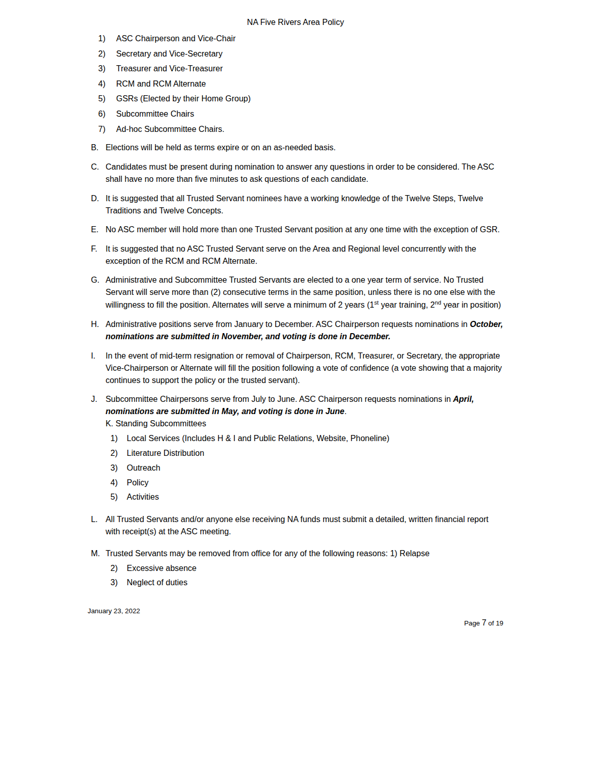NA Five Rivers Area Policy
1) ASC Chairperson and Vice-Chair
2) Secretary and Vice-Secretary
3) Treasurer and Vice-Treasurer
4) RCM and RCM Alternate
5) GSRs (Elected by their Home Group)
6) Subcommittee Chairs
7) Ad-hoc Subcommittee Chairs.
B. Elections will be held as terms expire or on an as-needed basis.
C. Candidates must be present during nomination to answer any questions in order to be considered. The ASC shall have no more than five minutes to ask questions of each candidate.
D. It is suggested that all Trusted Servant nominees have a working knowledge of the Twelve Steps, Twelve Traditions and Twelve Concepts.
E. No ASC member will hold more than one Trusted Servant position at any one time with the exception of GSR.
F. It is suggested that no ASC Trusted Servant serve on the Area and Regional level concurrently with the exception of the RCM and RCM Alternate.
G. Administrative and Subcommittee Trusted Servants are elected to a one year term of service. No Trusted Servant will serve more than (2) consecutive terms in the same position, unless there is no one else with the willingness to fill the position. Alternates will serve a minimum of 2 years (1st year training, 2nd year in position)
H. Administrative positions serve from January to December. ASC Chairperson requests nominations in October, nominations are submitted in November, and voting is done in December.
I. In the event of mid-term resignation or removal of Chairperson, RCM, Treasurer, or Secretary, the appropriate Vice-Chairperson or Alternate will fill the position following a vote of confidence (a vote showing that a majority continues to support the policy or the trusted servant).
J. Subcommittee Chairpersons serve from July to June. ASC Chairperson requests nominations in April, nominations are submitted in May, and voting is done in June.
K. Standing Subcommittees
1) Local Services (Includes H & I and Public Relations, Website, Phoneline)
2) Literature Distribution
3) Outreach
4) Policy
5) Activities
L. All Trusted Servants and/or anyone else receiving NA funds must submit a detailed, written financial report with receipt(s) at the ASC meeting.
M. Trusted Servants may be removed from office for any of the following reasons: 1) Relapse
2) Excessive absence
3) Neglect of duties
January 23, 2022 Page 7 of 19